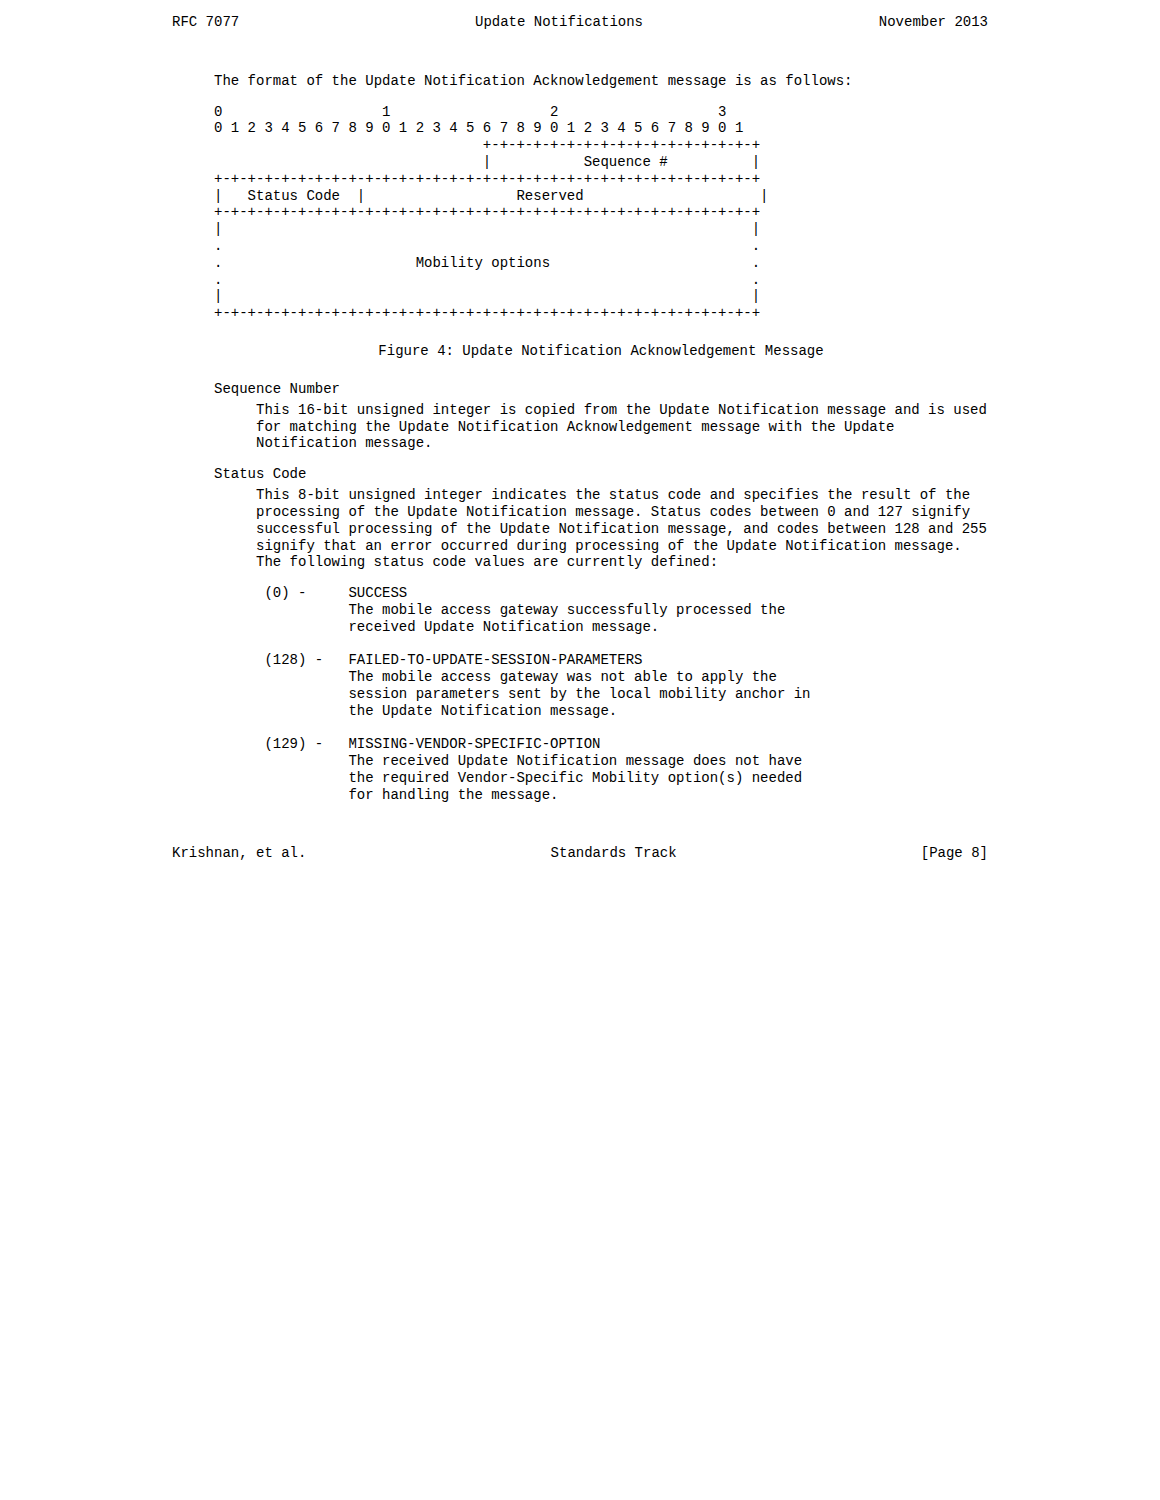RFC 7077 Update Notifications November 2013
The format of the Update Notification Acknowledgement message is as follows:
0                   1                   2                   3
0 1 2 3 4 5 6 7 8 9 0 1 2 3 4 5 6 7 8 9 0 1 2 3 4 5 6 7 8 9 0 1
                                +-+-+-+-+-+-+-+-+-+-+-+-+-+-+-+-+
                                |           Sequence #          |
+-+-+-+-+-+-+-+-+-+-+-+-+-+-+-+-+-+-+-+-+-+-+-+-+-+-+-+-+-+-+-+-+
|   Status Code  |                  Reserved                     |
+-+-+-+-+-+-+-+-+-+-+-+-+-+-+-+-+-+-+-+-+-+-+-+-+-+-+-+-+-+-+-+-+
|                                                               |
.                                                               .
.                       Mobility options                        .
.                                                               .
|                                                               |
+-+-+-+-+-+-+-+-+-+-+-+-+-+-+-+-+-+-+-+-+-+-+-+-+-+-+-+-+-+-+-+-+
Figure 4: Update Notification Acknowledgement Message
Sequence Number
This 16-bit unsigned integer is copied from the Update Notification message and is used for matching the Update Notification Acknowledgement message with the Update Notification message.
Status Code
This 8-bit unsigned integer indicates the status code and specifies the result of the processing of the Update Notification message. Status codes between 0 and 127 signify successful processing of the Update Notification message, and codes between 128 and 255 signify that an error occurred during processing of the Update Notification message. The following status code values are currently defined:
      (0) -     SUCCESS
                The mobile access gateway successfully processed the
                received Update Notification message.

      (128) -   FAILED-TO-UPDATE-SESSION-PARAMETERS
                The mobile access gateway was not able to apply the
                session parameters sent by the local mobility anchor in
                the Update Notification message.

      (129) -   MISSING-VENDOR-SPECIFIC-OPTION
                The received Update Notification message does not have
                the required Vendor-Specific Mobility option(s) needed
                for handling the message.
Krishnan, et al. Standards Track [Page 8]